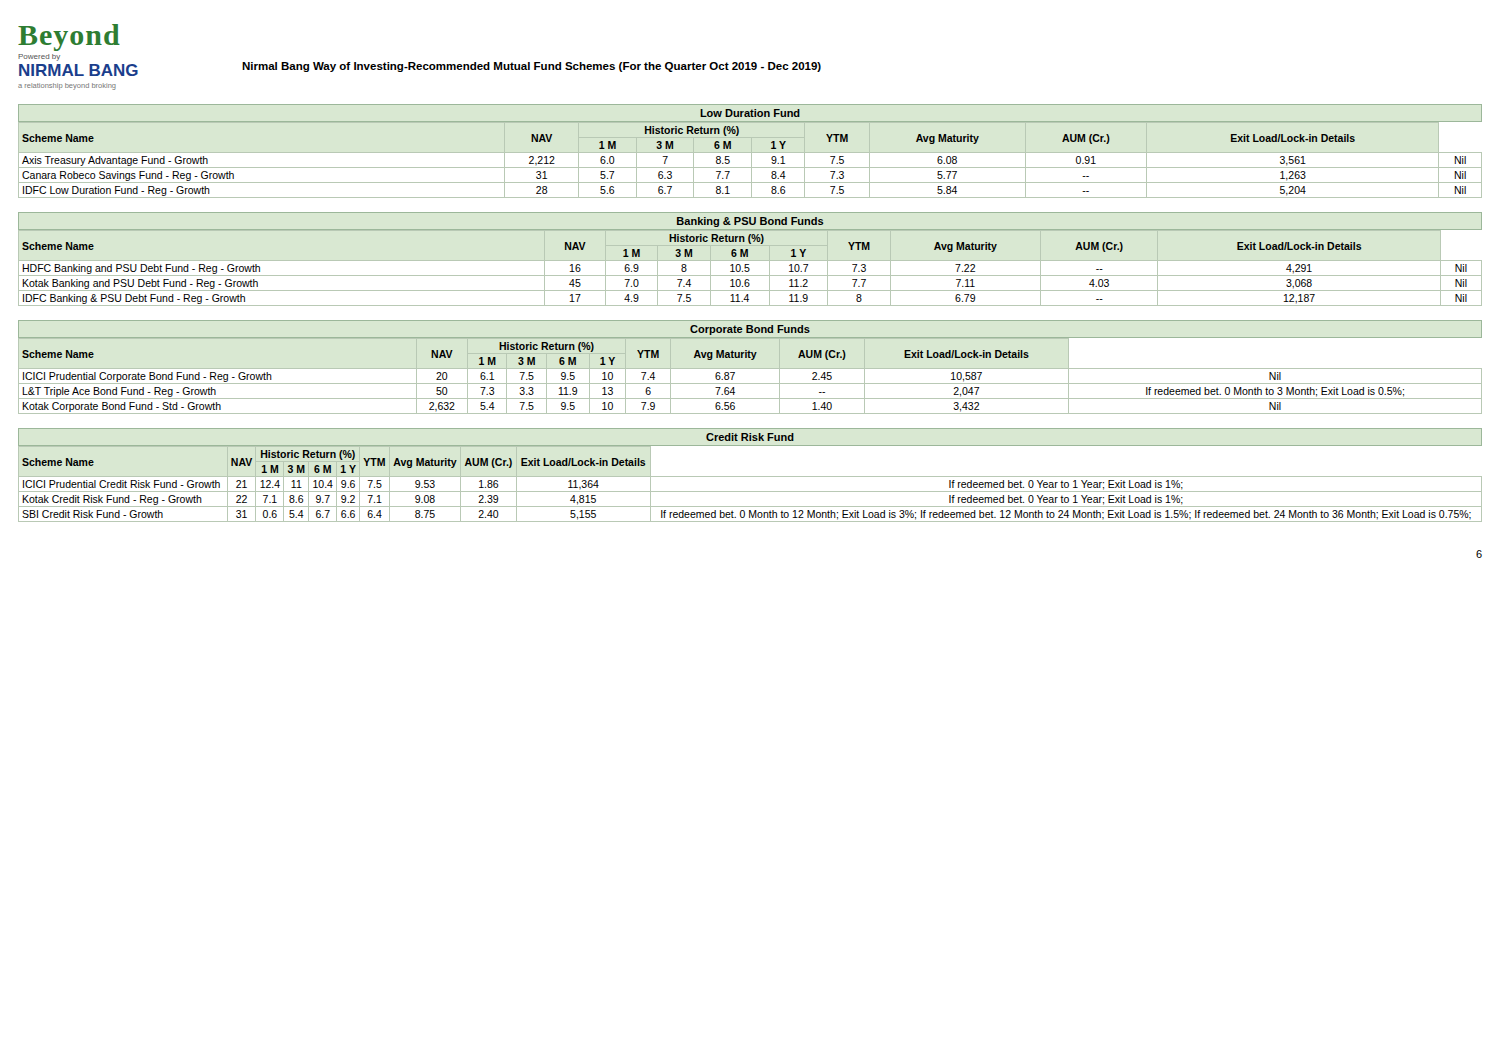Beyond
Powered by
NIRMAL BANG
a relationship beyond broking
Nirmal Bang Way of Investing-Recommended Mutual Fund Schemes (For the Quarter Oct 2019 - Dec 2019)
Low Duration Fund
| Scheme Name | NAV | Historic Return (%) | YTM | Avg Maturity | AUM (Cr.) | Exit Load/Lock-in Details |
| --- | --- | --- | --- | --- | --- | --- |
| 1 M | 3 M | 6 M | 1 Y |
| Axis Treasury Advantage Fund - Growth | 2,212 | 6.0 | 7 | 8.5 | 9.1 | 7.5 | 6.08 | 0.91 | 3,561 | Nil |
| Canara Robeco Savings Fund - Reg - Growth | 31 | 5.7 | 6.3 | 7.7 | 8.4 | 7.3 | 5.77 | -- | 1,263 | Nil |
| IDFC Low Duration Fund - Reg - Growth | 28 | 5.6 | 6.7 | 8.1 | 8.6 | 7.5 | 5.84 | -- | 5,204 | Nil |
Banking & PSU Bond Funds
| Scheme Name | NAV | Historic Return (%) | YTM | Avg Maturity | AUM (Cr.) | Exit Load/Lock-in Details |
| --- | --- | --- | --- | --- | --- | --- |
| 1 M | 3 M | 6 M | 1 Y |
| HDFC Banking and PSU Debt Fund - Reg - Growth | 16 | 6.9 | 8 | 10.5 | 10.7 | 7.3 | 7.22 | -- | 4,291 | Nil |
| Kotak Banking and PSU Debt Fund - Reg - Growth | 45 | 7.0 | 7.4 | 10.6 | 11.2 | 7.7 | 7.11 | 4.03 | 3,068 | Nil |
| IDFC Banking & PSU Debt Fund - Reg - Growth | 17 | 4.9 | 7.5 | 11.4 | 11.9 | 8 | 6.79 | -- | 12,187 | Nil |
Corporate Bond Funds
| Scheme Name | NAV | Historic Return (%) | YTM | Avg Maturity | AUM (Cr.) | Exit Load/Lock-in Details |
| --- | --- | --- | --- | --- | --- | --- |
| 1 M | 3 M | 6 M | 1 Y |
| ICICI Prudential Corporate Bond Fund - Reg - Growth | 20 | 6.1 | 7.5 | 9.5 | 10 | 7.4 | 6.87 | 2.45 | 10,587 | Nil |
| L&T Triple Ace Bond Fund - Reg - Growth | 50 | 7.3 | 3.3 | 11.9 | 13 | 6 | 7.64 | -- | 2,047 | If redeemed bet. 0 Month to 3 Month; Exit Load is 0.5%; |
| Kotak Corporate Bond Fund - Std - Growth | 2,632 | 5.4 | 7.5 | 9.5 | 10 | 7.9 | 6.56 | 1.40 | 3,432 | Nil |
Credit Risk Fund
| Scheme Name | NAV | Historic Return (%) | YTM | Avg Maturity | AUM (Cr.) | Exit Load/Lock-in Details |
| --- | --- | --- | --- | --- | --- | --- |
| 1 M | 3 M | 6 M | 1 Y |
| ICICI Prudential Credit Risk Fund - Growth | 21 | 12.4 | 11 | 10.4 | 9.6 | 7.5 | 9.53 | 1.86 | 11,364 | If redeemed bet. 0 Year to 1 Year; Exit Load is 1%; |
| Kotak Credit Risk Fund - Reg - Growth | 22 | 7.1 | 8.6 | 9.7 | 9.2 | 7.1 | 9.08 | 2.39 | 4,815 | If redeemed bet. 0 Year to 1 Year; Exit Load is 1%; |
| SBI Credit Risk Fund - Growth | 31 | 0.6 | 5.4 | 6.7 | 6.6 | 6.4 | 8.75 | 2.40 | 5,155 | If redeemed bet. 0 Month to 12 Month; Exit Load is 3%; If redeemed bet. 12 Month to 24 Month; Exit Load is 1.5%; If redeemed bet. 24 Month to 36 Month; Exit Load is 0.75%; |
6